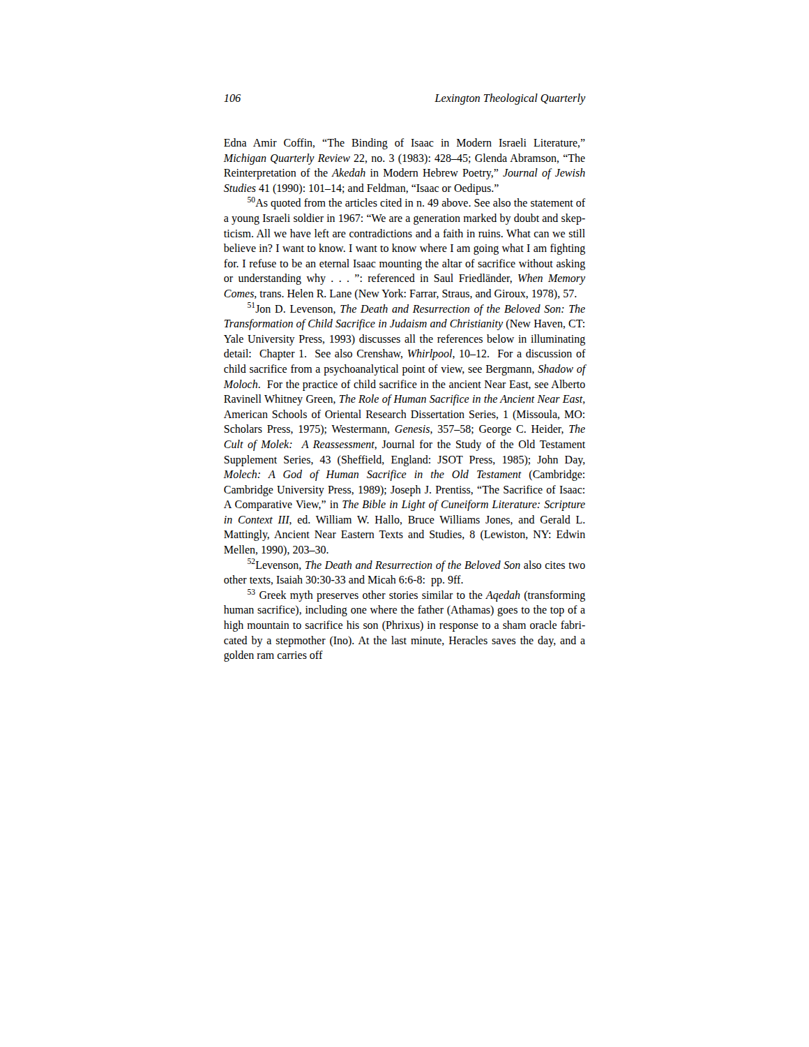106 Lexington Theological Quarterly
Edna Amir Coffin, “The Binding of Isaac in Modern Israeli Literature,” Michigan Quarterly Review 22, no. 3 (1983): 428–45; Glenda Abramson, “The Reinterpretation of the Akedah in Modern Hebrew Poetry,” Journal of Jewish Studies 41 (1990): 101–14; and Feldman, “Isaac or Oedipus.”
50As quoted from the articles cited in n. 49 above. See also the statement of a young Israeli soldier in 1967: “We are a generation marked by doubt and skepticism. All we have left are contradictions and a faith in ruins. What can we still believe in? I want to know. I want to know where I am going what I am fighting for. I refuse to be an eternal Isaac mounting the altar of sacrifice without asking or understanding why . . . ”: referenced in Saul Friedländer, When Memory Comes, trans. Helen R. Lane (New York: Farrar, Straus, and Giroux, 1978), 57.
51Jon D. Levenson, The Death and Resurrection of the Beloved Son: The Transformation of Child Sacrifice in Judaism and Christianity (New Haven, CT: Yale University Press, 1993) discusses all the references below in illuminating detail: Chapter 1. See also Crenshaw, Whirlpool, 10–12. For a discussion of child sacrifice from a psychoanalytical point of view, see Bergmann, Shadow of Moloch. For the practice of child sacrifice in the ancient Near East, see Alberto Ravinell Whitney Green, The Role of Human Sacrifice in the Ancient Near East, American Schools of Oriental Research Dissertation Series, 1 (Missoula, MO: Scholars Press, 1975); Westermann, Genesis, 357–58; George C. Heider, The Cult of Molek: A Reassessment, Journal for the Study of the Old Testament Supplement Series, 43 (Sheffield, England: JSOT Press, 1985); John Day, Molech: A God of Human Sacrifice in the Old Testament (Cambridge: Cambridge University Press, 1989); Joseph J. Prentiss, “The Sacrifice of Isaac: A Comparative View,” in The Bible in Light of Cuneiform Literature: Scripture in Context III, ed. William W. Hallo, Bruce Williams Jones, and Gerald L. Mattingly, Ancient Near Eastern Texts and Studies, 8 (Lewiston, NY: Edwin Mellen, 1990), 203–30.
52Levenson, The Death and Resurrection of the Beloved Son also cites two other texts, Isaiah 30:30-33 and Micah 6:6-8: pp. 9ff.
53 Greek myth preserves other stories similar to the Aqedah (transforming human sacrifice), including one where the father (Athamas) goes to the top of a high mountain to sacrifice his son (Phrixus) in response to a sham oracle fabricated by a stepmother (Ino). At the last minute, Heracles saves the day, and a golden ram carries off